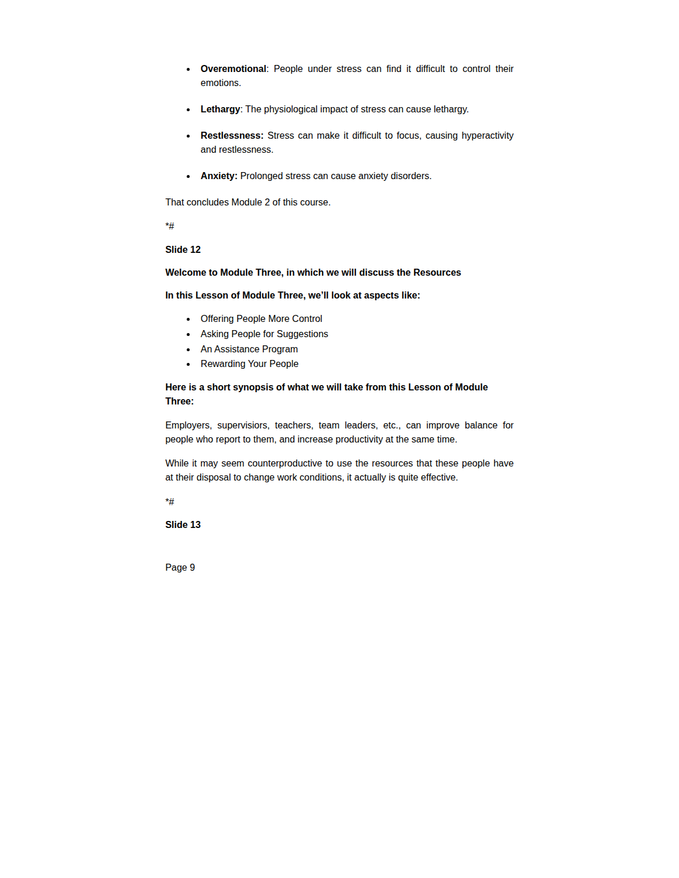Overemotional: People under stress can find it difficult to control their emotions.
Lethargy: The physiological impact of stress can cause lethargy.
Restlessness: Stress can make it difficult to focus, causing hyperactivity and restlessness.
Anxiety: Prolonged stress can cause anxiety disorders.
That concludes Module 2 of this course.
*#
Slide 12
Welcome to Module Three, in which we will discuss the Resources
In this Lesson of Module Three, we’ll look at aspects like:
Offering People More Control
Asking People for Suggestions
An Assistance Program
Rewarding Your People
Here is a short synopsis of what we will take from this Lesson of Module Three:
Employers, supervisiors, teachers, team leaders, etc., can improve balance for people who report to them, and increase productivity at the same time.
While it may seem counterproductive to use the resources that these people have at their disposal to change work conditions, it actually is quite effective.
*#
Slide 13
Page 9